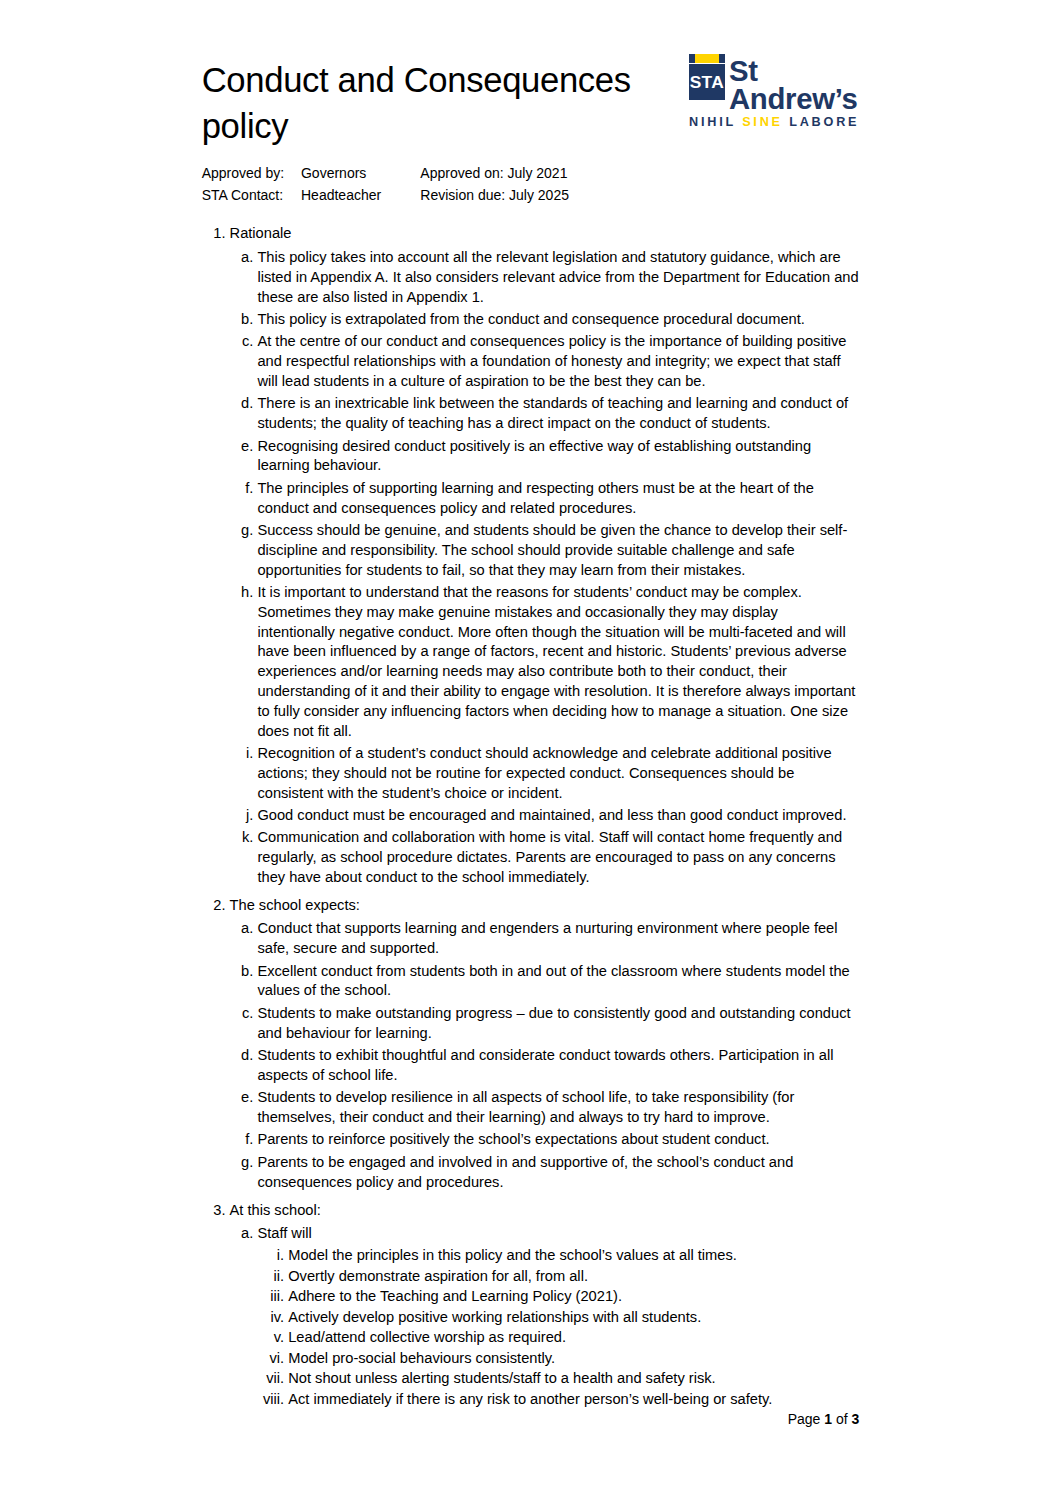Conduct and Consequences policy
| Approved by: | Governors | | Approved on: July 2021 |
| STA Contact: | Headteacher | | Revision due: July 2025 |
STA
St Andrew’s
NIHIL SINE LABORE
Rationale
This policy takes into account all the relevant legislation and statutory guidance, which are listed in Appendix A. It also considers relevant advice from the Department for Education and these are also listed in Appendix 1.
This policy is extrapolated from the conduct and consequence procedural document.
At the centre of our conduct and consequences policy is the importance of building positive and respectful relationships with a foundation of honesty and integrity; we expect that staff will lead students in a culture of aspiration to be the best they can be.
There is an inextricable link between the standards of teaching and learning and conduct of students; the quality of teaching has a direct impact on the conduct of students.
Recognising desired conduct positively is an effective way of establishing outstanding learning behaviour.
The principles of supporting learning and respecting others must be at the heart of the conduct and consequences policy and related procedures.
Success should be genuine, and students should be given the chance to develop their self-discipline and responsibility. The school should provide suitable challenge and safe opportunities for students to fail, so that they may learn from their mistakes.
It is important to understand that the reasons for students’ conduct may be complex. Sometimes they may make genuine mistakes and occasionally they may display intentionally negative conduct. More often though the situation will be multi-faceted and will have been influenced by a range of factors, recent and historic. Students’ previous adverse experiences and/or learning needs may also contribute both to their conduct, their understanding of it and their ability to engage with resolution. It is therefore always important to fully consider any influencing factors when deciding how to manage a situation. One size does not fit all.
Recognition of a student’s conduct should acknowledge and celebrate additional positive actions; they should not be routine for expected conduct. Consequences should be consistent with the student’s choice or incident.
Good conduct must be encouraged and maintained, and less than good conduct improved.
Communication and collaboration with home is vital. Staff will contact home frequently and regularly, as school procedure dictates. Parents are encouraged to pass on any concerns they have about conduct to the school immediately.
The school expects:
Conduct that supports learning and engenders a nurturing environment where people feel safe, secure and supported.
Excellent conduct from students both in and out of the classroom where students model the values of the school.
Students to make outstanding progress – due to consistently good and outstanding conduct and behaviour for learning.
Students to exhibit thoughtful and considerate conduct towards others. Participation in all aspects of school life.
Students to develop resilience in all aspects of school life, to take responsibility (for themselves, their conduct and their learning) and always to try hard to improve.
Parents to reinforce positively the school’s expectations about student conduct.
Parents to be engaged and involved in and supportive of, the school’s conduct and consequences policy and procedures.
At this school:
Staff will
Model the principles in this policy and the school’s values at all times.
Overtly demonstrate aspiration for all, from all.
Adhere to the Teaching and Learning Policy (2021).
Actively develop positive working relationships with all students.
Lead/attend collective worship as required.
Model pro-social behaviours consistently.
Not shout unless alerting students/staff to a health and safety risk.
Act immediately if there is any risk to another person’s well-being or safety.
Page 1 of 3